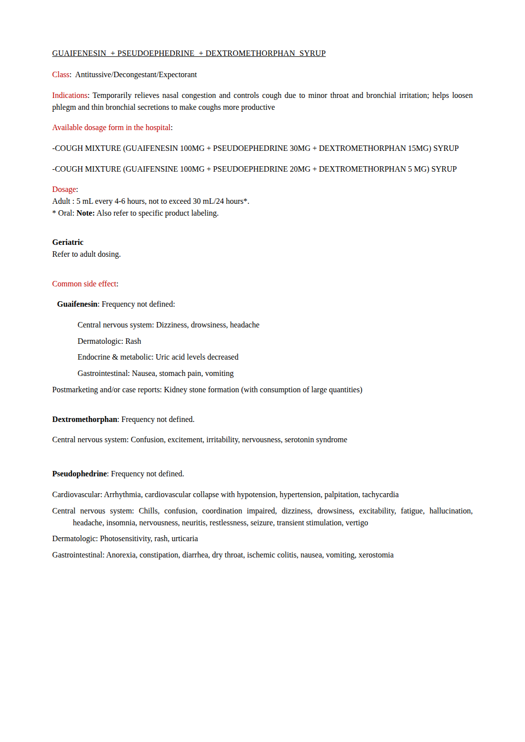GUAIFENESIN + PSEUDOEPHEDRINE + DEXTROMETHORPHAN SYRUP
Class: Antitussive/Decongestant/Expectorant
Indications: Temporarily relieves nasal congestion and controls cough due to minor throat and bronchial irritation; helps loosen phlegm and thin bronchial secretions to make coughs more productive
Available dosage form in the hospital:
-COUGH MIXTURE (GUAIFENESIN 100MG + PSEUDOEPHEDRINE 30MG + DEXTROMETHORPHAN 15MG) SYRUP
-COUGH MIXTURE (GUAIFENSINE 100MG + PSEUDOEPHEDRINE 20MG + DEXTROMETHORPHAN 5 MG) SYRUP
Dosage:
Adult : 5 mL every 4-6 hours, not to exceed 30 mL/24 hours*.
* Oral: Note: Also refer to specific product labeling.
Geriatric
Refer to adult dosing.
Common side effect:
Guaifenesin: Frequency not defined:
Central nervous system: Dizziness, drowsiness, headache
Dermatologic: Rash
Endocrine & metabolic: Uric acid levels decreased
Gastrointestinal: Nausea, stomach pain, vomiting
Postmarketing and/or case reports: Kidney stone formation (with consumption of large quantities)
Dextromethorphan: Frequency not defined.
Central nervous system: Confusion, excitement, irritability, nervousness, serotonin syndrome
Pseudophedrine: Frequency not defined.
Cardiovascular: Arrhythmia, cardiovascular collapse with hypotension, hypertension, palpitation, tachycardia
Central nervous system: Chills, confusion, coordination impaired, dizziness, drowsiness, excitability, fatigue, hallucination, headache, insomnia, nervousness, neuritis, restlessness, seizure, transient stimulation, vertigo
Dermatologic: Photosensitivity, rash, urticaria
Gastrointestinal: Anorexia, constipation, diarrhea, dry throat, ischemic colitis, nausea, vomiting, xerostomia